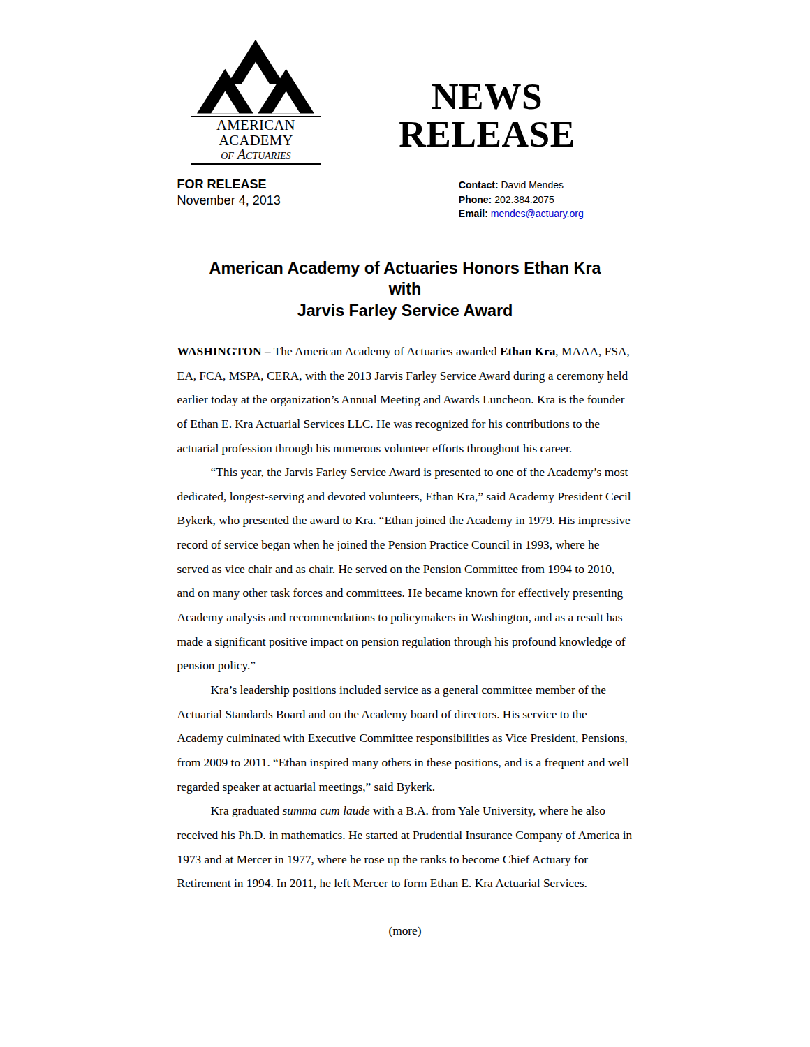American Academy
of Actuaries
NEWS RELEASE
FOR RELEASE
November 4, 2013
Contact: David Mendes
Phone: 202.384.2075
Email: mendes@actuary.org
American Academy of Actuaries Honors Ethan Kra with
Jarvis Farley Service Award
WASHINGTON – The American Academy of Actuaries awarded Ethan Kra, MAAA, FSA, EA, FCA, MSPA, CERA, with the 2013 Jarvis Farley Service Award during a ceremony held earlier today at the organization’s Annual Meeting and Awards Luncheon. Kra is the founder of Ethan E. Kra Actuarial Services LLC. He was recognized for his contributions to the actuarial profession through his numerous volunteer efforts throughout his career.
“This year, the Jarvis Farley Service Award is presented to one of the Academy’s most dedicated, longest-serving and devoted volunteers, Ethan Kra,” said Academy President Cecil Bykerk, who presented the award to Kra. “Ethan joined the Academy in 1979. His impressive record of service began when he joined the Pension Practice Council in 1993, where he served as vice chair and as chair. He served on the Pension Committee from 1994 to 2010, and on many other task forces and committees. He became known for effectively presenting Academy analysis and recommendations to policymakers in Washington, and as a result has made a significant positive impact on pension regulation through his profound knowledge of pension policy.”
Kra’s leadership positions included service as a general committee member of the Actuarial Standards Board and on the Academy board of directors. His service to the Academy culminated with Executive Committee responsibilities as Vice President, Pensions, from 2009 to 2011. “Ethan inspired many others in these positions, and is a frequent and well regarded speaker at actuarial meetings,” said Bykerk.
Kra graduated summa cum laude with a B.A. from Yale University, where he also received his Ph.D. in mathematics. He started at Prudential Insurance Company of America in 1973 and at Mercer in 1977, where he rose up the ranks to become Chief Actuary for Retirement in 1994. In 2011, he left Mercer to form Ethan E. Kra Actuarial Services.
(more)